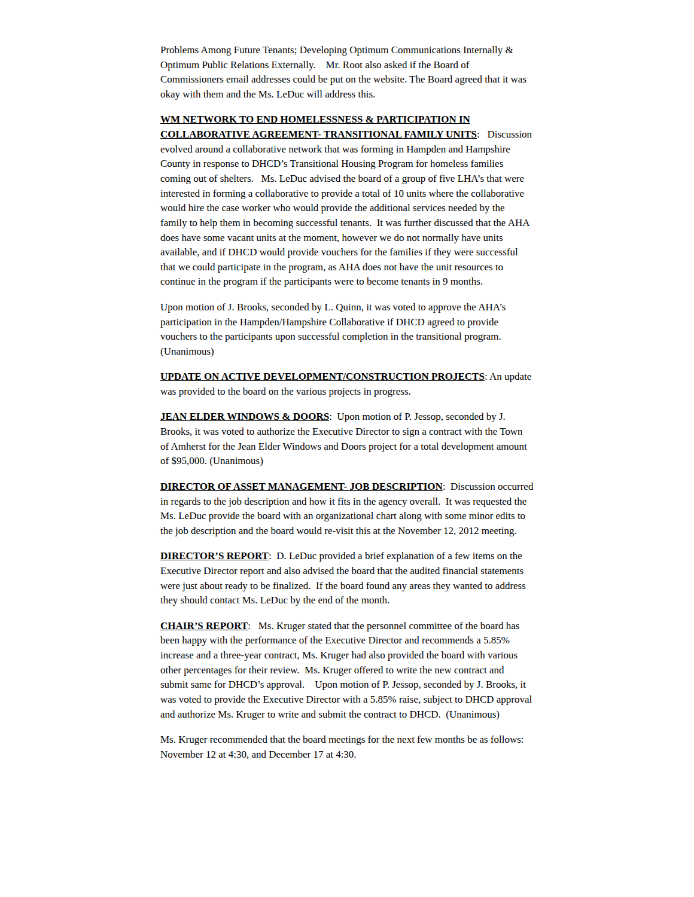Problems Among Future Tenants; Developing Optimum Communications Internally & Optimum Public Relations Externally. Mr. Root also asked if the Board of Commissioners email addresses could be put on the website. The Board agreed that it was okay with them and the Ms. LeDuc will address this.
WM NETWORK TO END HOMELESSNESS & PARTICIPATION IN COLLABORATIVE AGREEMENT- TRANSITIONAL FAMILY UNITS: Discussion evolved around a collaborative network that was forming in Hampden and Hampshire County in response to DHCD’s Transitional Housing Program for homeless families coming out of shelters. Ms. LeDuc advised the board of a group of five LHA’s that were interested in forming a collaborative to provide a total of 10 units where the collaborative would hire the case worker who would provide the additional services needed by the family to help them in becoming successful tenants. It was further discussed that the AHA does have some vacant units at the moment, however we do not normally have units available, and if DHCD would provide vouchers for the families if they were successful that we could participate in the program, as AHA does not have the unit resources to continue in the program if the participants were to become tenants in 9 months.
Upon motion of J. Brooks, seconded by L. Quinn, it was voted to approve the AHA’s participation in the Hampden/Hampshire Collaborative if DHCD agreed to provide vouchers to the participants upon successful completion in the transitional program. (Unanimous)
UPDATE ON ACTIVE DEVELOPMENT/CONSTRUCTION PROJECTS: An update was provided to the board on the various projects in progress.
JEAN ELDER WINDOWS & DOORS: Upon motion of P. Jessop, seconded by J. Brooks, it was voted to authorize the Executive Director to sign a contract with the Town of Amherst for the Jean Elder Windows and Doors project for a total development amount of $95,000. (Unanimous)
DIRECTOR OF ASSET MANAGEMENT- JOB DESCRIPTION: Discussion occurred in regards to the job description and how it fits in the agency overall. It was requested the Ms. LeDuc provide the board with an organizational chart along with some minor edits to the job description and the board would re-visit this at the November 12, 2012 meeting.
DIRECTOR’S REPORT: D. LeDuc provided a brief explanation of a few items on the Executive Director report and also advised the board that the audited financial statements were just about ready to be finalized. If the board found any areas they wanted to address they should contact Ms. LeDuc by the end of the month.
CHAIR’S REPORT: Ms. Kruger stated that the personnel committee of the board has been happy with the performance of the Executive Director and recommends a 5.85% increase and a three-year contract, Ms. Kruger had also provided the board with various other percentages for their review. Ms. Kruger offered to write the new contract and submit same for DHCD’s approval. Upon motion of P. Jessop, seconded by J. Brooks, it was voted to provide the Executive Director with a 5.85% raise, subject to DHCD approval and authorize Ms. Kruger to write and submit the contract to DHCD. (Unanimous)
Ms. Kruger recommended that the board meetings for the next few months be as follows: November 12 at 4:30, and December 17 at 4:30.